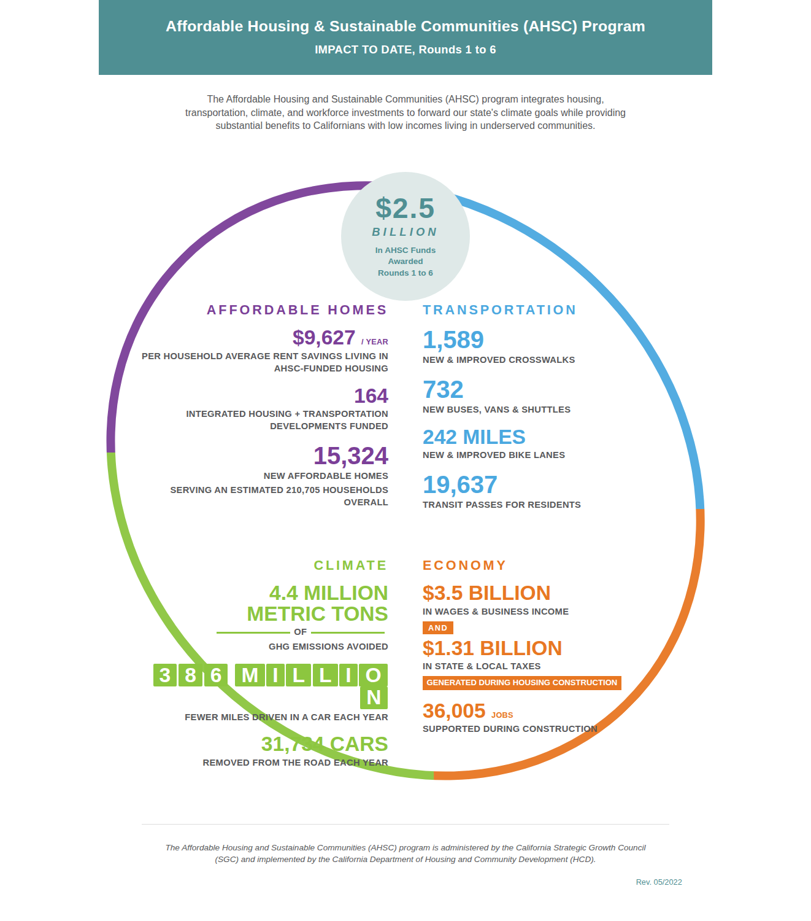Affordable Housing & Sustainable Communities (AHSC) Program
IMPACT TO DATE, Rounds 1 to 6
The Affordable Housing and Sustainable Communities (AHSC) program integrates housing, transportation, climate, and workforce investments to forward our state's climate goals while providing substantial benefits to Californians with low incomes living in underserved communities.
$2.5 BILLION In AHSC Funds
Awarded
Rounds 1 to 6
Affordable Homes
$9,627 / YEAR Per household average rent savings living in AHSC-funded housing
164 Integrated housing + transportation developments funded
15,324 New affordable homes Serving an estimated 210,705 households overall
Transportation
1,589 New & improved crosswalks
732 New buses, vans & shuttles
242 MILES New & improved bike lanes
19,637 Transit passes for residents
Climate
4.4 MILLION
METRIC TONS OF GHG emissions avoided
386 MILLION Fewer miles driven in a car each year
31,734 CARS Removed from the road each year
Economy
$3.5 BILLION In wages & business income AND $1.31 BILLION In state & local taxes Generated during housing construction
36,005 JOBS Supported during construction
The Affordable Housing and Sustainable Communities (AHSC) program is administered by the California Strategic Growth Council (SGC) and implemented by the California Department of Housing and Community Development (HCD).
Rev. 05/2022